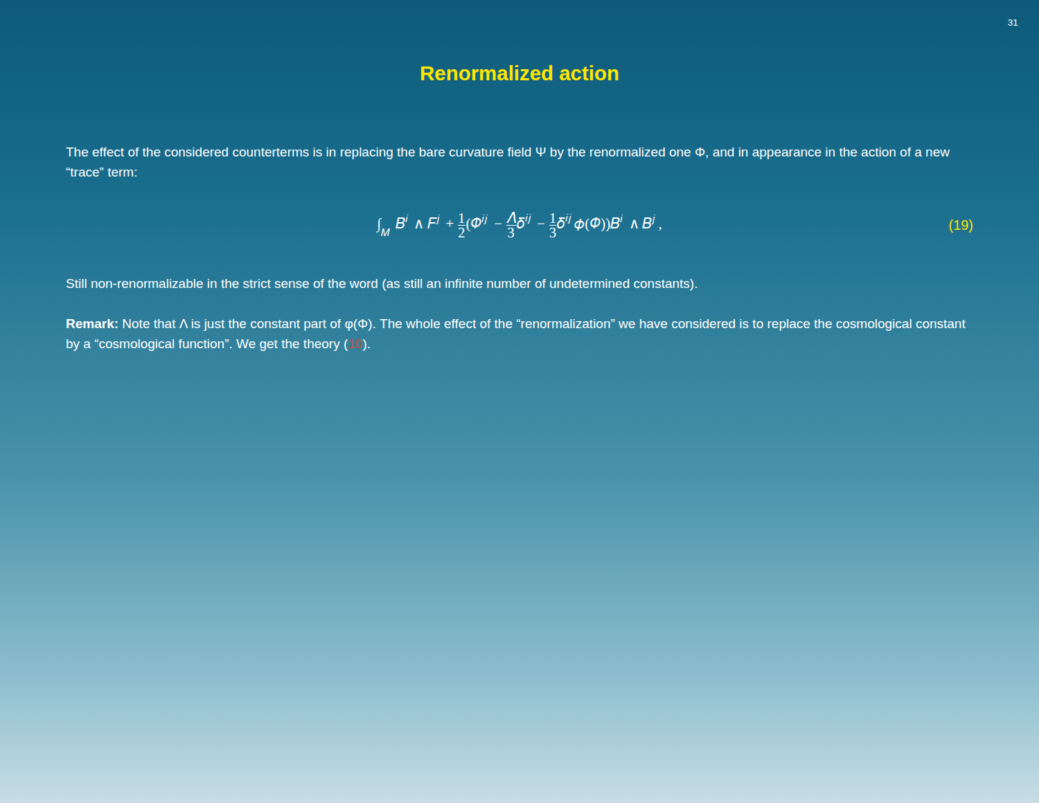31
Renormalized action
The effect of the considered counterterms is in replacing the bare curvature field Ψ by the renormalized one Φ, and in appearance in the action of a new “trace” term:
∫ M Bi ∧ Fj + 12 ( Φij − Λ3 δij − 13 δij ϕ (Φ) ) Bi ∧ Bj , (19)
Still non-renormalizable in the strict sense of the word (as still an infinite number of undetermined constants).
Remark: Note that Λ is just the constant part of φ(Φ). The whole effect of the “renormalization” we have considered is to replace the cosmological constant by a “cosmological function”. We get the theory (10).